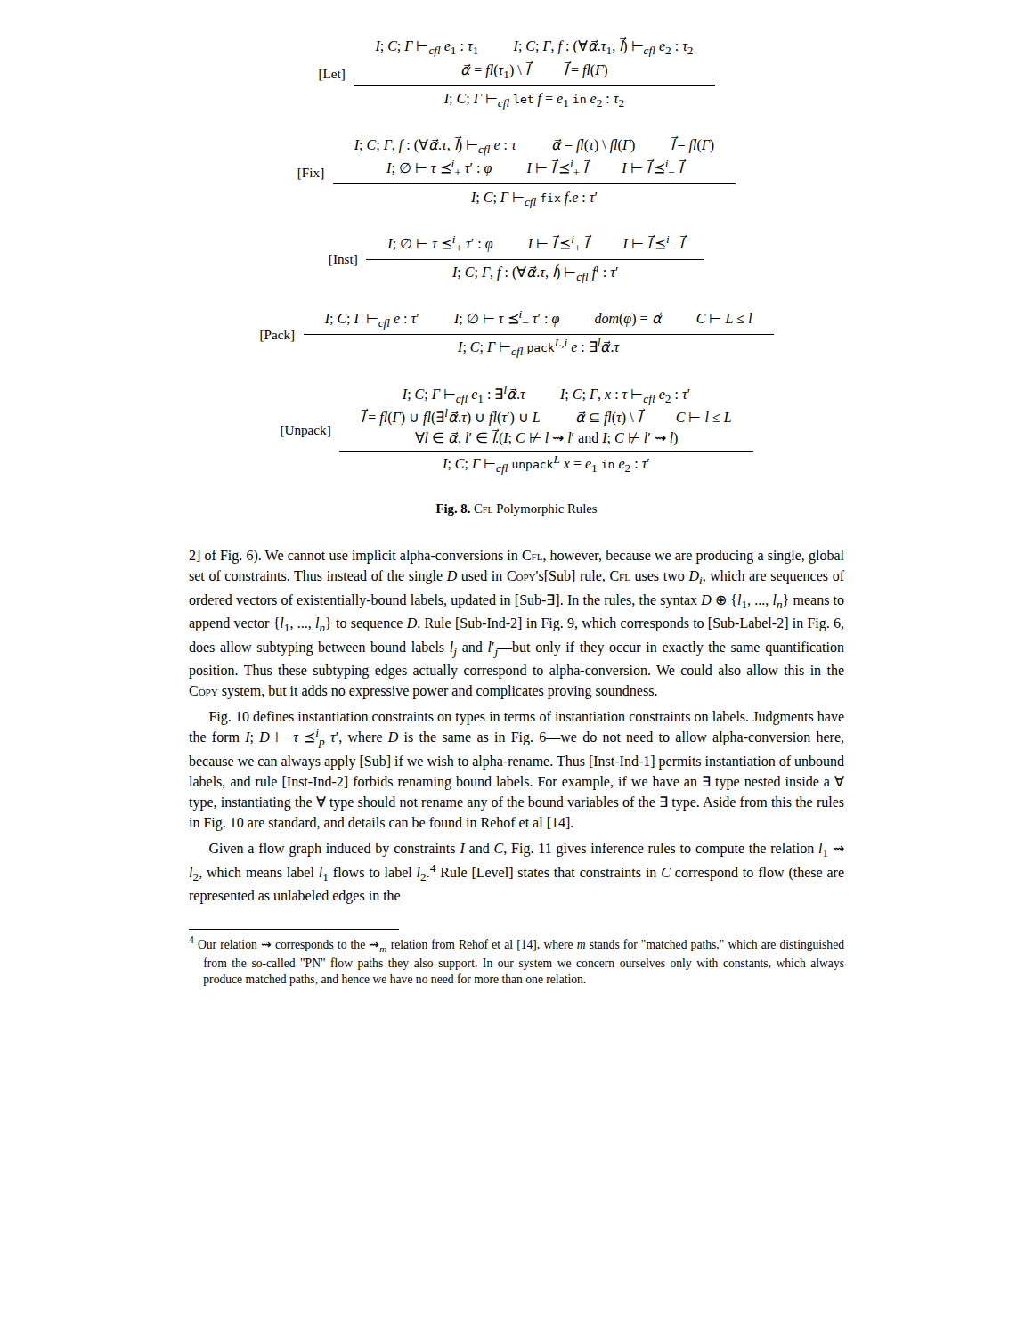[Let] I; C; Γ ⊢cfl e1 : τ1 I; C; Γ, f : (∀α⃗.τ1, l⃗) ⊢cfl e2 : τ2 α⃗ = fl(τ1) \ l⃗ l⃗ = fl(Γ) I; C; Γ ⊢cfl let f = e1 in e2 : τ2
[Fix] I; C; Γ, f : (∀α⃗.τ, l⃗) ⊢cfl e : τ α⃗ = fl(τ) \ fl(Γ) l⃗ = fl(Γ) I; ∅ ⊢ τ ⪯i+ τ′ : φ I ⊢ l⃗ ⪯i+ l⃗ I ⊢ l⃗ ⪯i− l⃗ I; C; Γ ⊢cfl fix f.e : τ′
[Inst] I; ∅ ⊢ τ ⪯i+ τ′ : φ I ⊢ l⃗ ⪯i+ l⃗ I ⊢ l⃗ ⪯i− l⃗ I; C; Γ, f : (∀α⃗.τ, l⃗) ⊢cfl fi : τ′
[Pack] I; C; Γ ⊢cfl e : τ′ I; ∅ ⊢ τ ⪯i− τ′ : φ dom(φ) = α⃗ C ⊢ L ≤ l I; C; Γ ⊢cfl packL,i e : ∃lα⃗.τ
[Unpack] I; C; Γ ⊢cfl e1 : ∃lα⃗.τ I; C; Γ, x : τ ⊢cfl e2 : τ′ l⃗ = fl(Γ) ∪ fl(∃lα⃗.τ) ∪ fl(τ′) ∪ L α⃗ ⊆ fl(τ) \ l⃗ C ⊢ l ≤ L ∀l ∈ α⃗, l′ ∈ l⃗.(I; C ⊬ l ⇝ l′ and I; C ⊬ l′ ⇝ l) I; C; Γ ⊢cfl unpackL x = e1 in e2 : τ′
Fig. 8. Cfl Polymorphic Rules
2] of Fig. 6). We cannot use implicit alpha-conversions in Cfl, however, because we are producing a single, global set of constraints. Thus instead of the single D used in Copy's[Sub] rule, Cfl uses two Di, which are sequences of ordered vectors of existentially-bound labels, updated in [Sub-∃]. In the rules, the syntax D ⊕ {l1, ..., ln} means to append vector {l1, ..., ln} to sequence D. Rule [Sub-Ind-2] in Fig. 9, which corresponds to [Sub-Label-2] in Fig. 6, does allow subtyping between bound labels lj and l′j—but only if they occur in exactly the same quantification position. Thus these subtyping edges actually correspond to alpha-conversion. We could also allow this in the Copy system, but it adds no expressive power and complicates proving soundness.
Fig. 10 defines instantiation constraints on types in terms of instantiation constraints on labels. Judgments have the form I; D ⊢ τ ⪯ip τ′, where D is the same as in Fig. 6—we do not need to allow alpha-conversion here, because we can always apply [Sub] if we wish to alpha-rename. Thus [Inst-Ind-1] permits instantiation of unbound labels, and rule [Inst-Ind-2] forbids renaming bound labels. For example, if we have an ∃ type nested inside a ∀ type, instantiating the ∀ type should not rename any of the bound variables of the ∃ type. Aside from this the rules in Fig. 10 are standard, and details can be found in Rehof et al [14].
Given a flow graph induced by constraints I and C, Fig. 11 gives inference rules to compute the relation l1 ⇝ l2, which means label l1 flows to label l2.4 Rule [Level] states that constraints in C correspond to flow (these are represented as unlabeled edges in the
4 Our relation ⇝ corresponds to the ⇝m relation from Rehof et al [14], where m stands for "matched paths," which are distinguished from the so-called "PN" flow paths they also support. In our system we concern ourselves only with constants, which always produce matched paths, and hence we have no need for more than one relation.